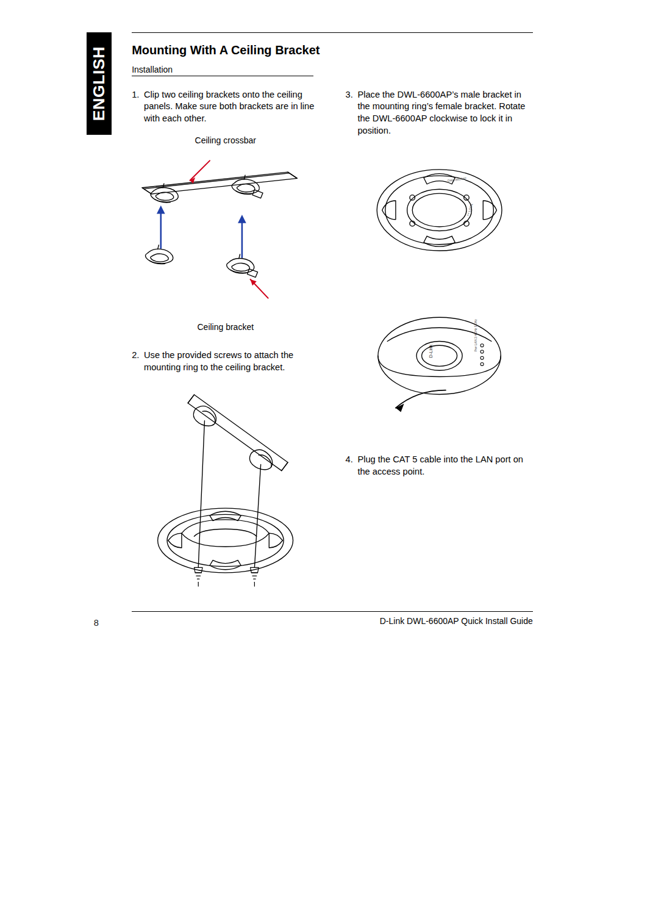ENGLISH
Mounting With A Ceiling Bracket
Installation
1. Clip two ceiling brackets onto the ceiling panels. Make sure both brackets are in line with each other.
Ceiling crossbar
Ceiling bracket
2. Use the provided screws to attach the mounting ring to the ceiling bracket.
3. Place the DWL-6600AP’s male bracket in the mounting ring’s female bracket. Rotate the DWL-6600AP clockwise to lock it in position.
DWL-6600AP << LOCK D-Link Pwr LAN 2.4GHz 5GHz
4. Plug the CAT 5 cable into the LAN port on the access point.
D-Link DWL-6600AP Quick Install Guide
8